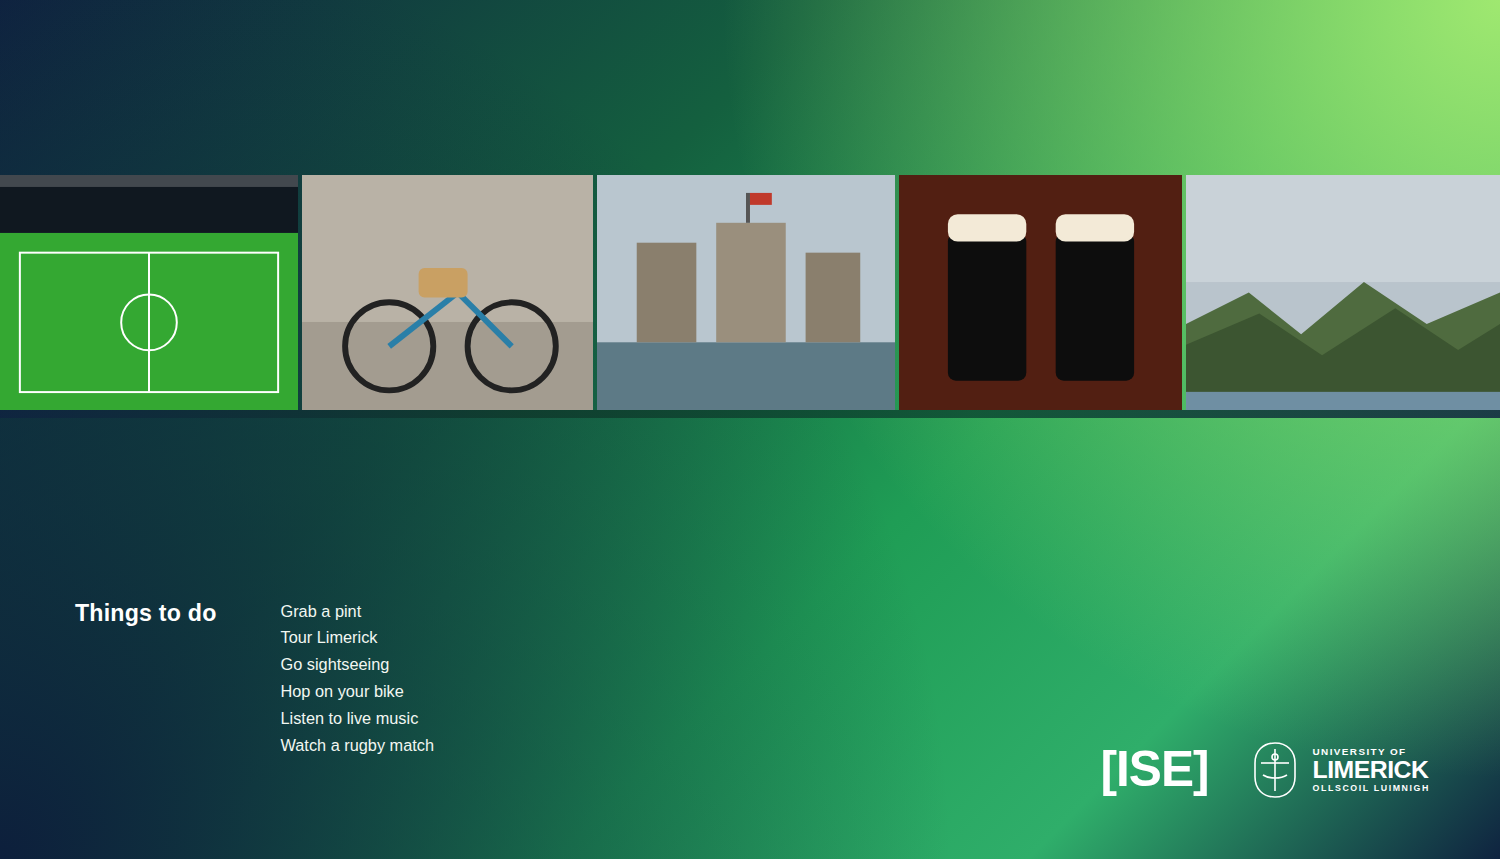Things to do
Grab a pint
Tour Limerick
Go sightseeing
Hop on your bike
Listen to live music
Watch a rugby match
[ISE]
UNIVERSITY OF LIMERICK OLLSCOIL LUIMNIGH